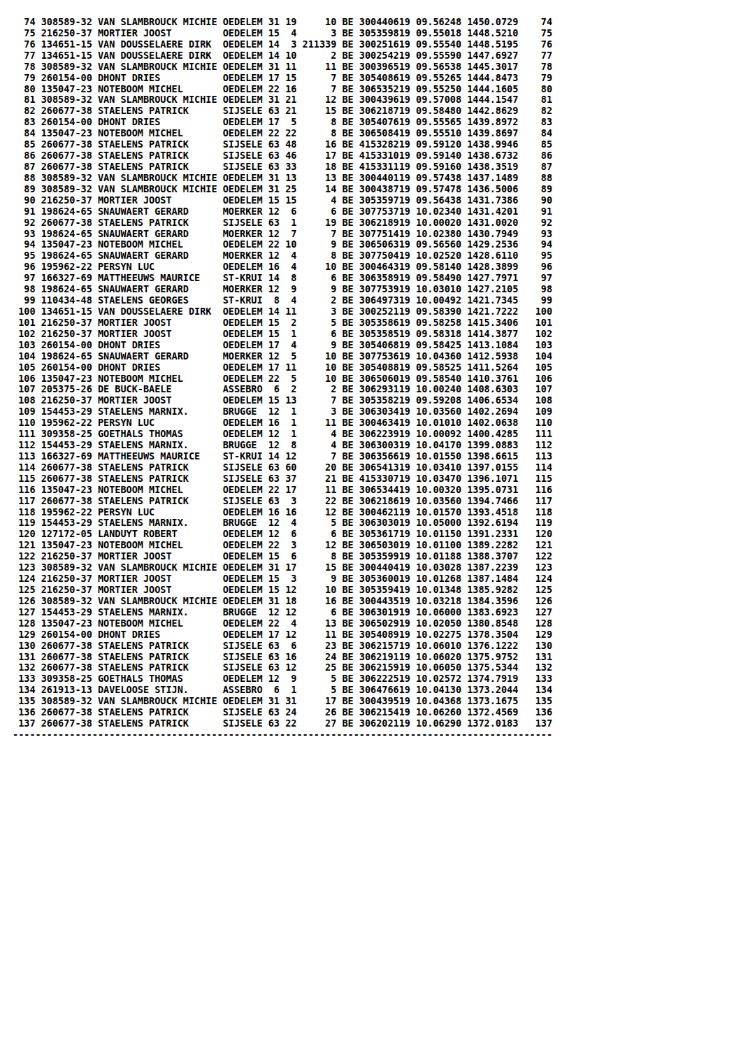74 308589-32 VAN SLAMBROUCK MICHIE OEDELEM 31 19     10 BE 300440619 09.56248 1450.0729    74
  75 216250-37 MORTIER JOOST         OEDELEM 15  4      3 BE 305359819 09.55018 1448.5210    75
  76 134651-15 VAN DOUSSELAERE DIRK  OEDELEM 14  3 211339 BE 300251619 09.55540 1448.5195    76
  77 134651-15 VAN DOUSSELAERE DIRK  OEDELEM 14 10      2 BE 300254219 09.55590 1447.6927    77
  78 308589-32 VAN SLAMBROUCK MICHIE OEDELEM 31 11     11 BE 300396519 09.56538 1445.3017    78
  79 260154-00 DHONT DRIES           OEDELEM 17 15      7 BE 305408619 09.55265 1444.8473    79
  80 135047-23 NOTEBOOM MICHEL       OEDELEM 22 16      7 BE 306535219 09.55250 1444.1605    80
  81 308589-32 VAN SLAMBROUCK MICHIE OEDELEM 31 21     12 BE 300439619 09.57008 1444.1547    81
  82 260677-38 STAELENS PATRICK      SIJSELE 63 21     15 BE 306218719 09.58480 1442.8629    82
  83 260154-00 DHONT DRIES           OEDELEM 17  5      8 BE 305407619 09.55565 1439.8972    83
  84 135047-23 NOTEBOOM MICHEL       OEDELEM 22 22      8 BE 306508419 09.55510 1439.8697    84
  85 260677-38 STAELENS PATRICK      SIJSELE 63 48     16 BE 415328219 09.59120 1438.9946    85
  86 260677-38 STAELENS PATRICK      SIJSELE 63 46     17 BE 415331019 09.59140 1438.6732    86
  87 260677-38 STAELENS PATRICK      SIJSELE 63 33     18 BE 415331119 09.59160 1438.3519    87
  88 308589-32 VAN SLAMBROUCK MICHIE OEDELEM 31 13     13 BE 300440119 09.57438 1437.1489    88
  89 308589-32 VAN SLAMBROUCK MICHIE OEDELEM 31 25     14 BE 300438719 09.57478 1436.5006    89
  90 216250-37 MORTIER JOOST         OEDELEM 15 15      4 BE 305359719 09.56438 1431.7386    90
  91 198624-65 SNAUWAERT GERARD      MOERKER 12  6      6 BE 307753719 10.02340 1431.4201    91
  92 260677-38 STAELENS PATRICK      SIJSELE 63  1     19 BE 306218919 10.00020 1431.0020    92
  93 198624-65 SNAUWAERT GERARD      MOERKER 12  7      7 BE 307751419 10.02380 1430.7949    93
  94 135047-23 NOTEBOOM MICHEL       OEDELEM 22 10      9 BE 306506319 09.56560 1429.2536    94
  95 198624-65 SNAUWAERT GERARD      MOERKER 12  4      8 BE 307750419 10.02520 1428.6110    95
  96 195962-22 PERSYN LUC            OEDELEM 16  4     10 BE 300464319 09.58140 1428.3899    96
  97 166327-69 MATTHEEUWS MAURICE    ST-KRUI 14  8      6 BE 306358919 09.58490 1427.7971    97
  98 198624-65 SNAUWAERT GERARD      MOERKER 12  9      9 BE 307753919 10.03010 1427.2105    98
  99 110434-48 STAELENS GEORGES      ST-KRUI  8  4      2 BE 306497319 10.00492 1421.7345    99
 100 134651-15 VAN DOUSSELAERE DIRK  OEDELEM 14 11      3 BE 300252119 09.58390 1421.7222   100
 101 216250-37 MORTIER JOOST         OEDELEM 15  2      5 BE 305358619 09.58258 1415.3406   101
 102 216250-37 MORTIER JOOST         OEDELEM 15  1      6 BE 305358519 09.58318 1414.3877   102
 103 260154-00 DHONT DRIES           OEDELEM 17  4      9 BE 305406819 09.58425 1413.1084   103
 104 198624-65 SNAUWAERT GERARD      MOERKER 12  5     10 BE 307753619 10.04360 1412.5938   104
 105 260154-00 DHONT DRIES           OEDELEM 17 11     10 BE 305408819 09.58525 1411.5264   105
 106 135047-23 NOTEBOOM MICHEL       OEDELEM 22  5     10 BE 306506019 09.58540 1410.3761   106
 107 205375-26 DE BUCK-BAELE         ASSEBRO  6  2      2 BE 306293119 10.00240 1408.6303   107
 108 216250-37 MORTIER JOOST         OEDELEM 15 13      7 BE 305358219 09.59208 1406.6534   108
 109 154453-29 STAELENS MARNIX.      BRUGGE  12  1      3 BE 306303419 10.03560 1402.2694   109
 110 195962-22 PERSYN LUC            OEDELEM 16  1     11 BE 300463419 10.01010 1402.0638   110
 111 309358-25 GOETHALS THOMAS       OEDELEM 12  1      4 BE 306223919 10.00092 1400.4285   111
 112 154453-29 STAELENS MARNIX.      BRUGGE  12  8      4 BE 306300319 10.04170 1399.0883   112
 113 166327-69 MATTHEEUWS MAURICE    ST-KRUI 14 12      7 BE 306356619 10.01550 1398.6615   113
 114 260677-38 STAELENS PATRICK      SIJSELE 63 60     20 BE 306541319 10.03410 1397.0155   114
 115 260677-38 STAELENS PATRICK      SIJSELE 63 37     21 BE 415330719 10.03470 1396.1071   115
 116 135047-23 NOTEBOOM MICHEL       OEDELEM 22 17     11 BE 306534419 10.00320 1395.0731   116
 117 260677-38 STAELENS PATRICK      SIJSELE 63  3     22 BE 306218619 10.03560 1394.7466   117
 118 195962-22 PERSYN LUC            OEDELEM 16 16     12 BE 300462119 10.01570 1393.4518   118
 119 154453-29 STAELENS MARNIX.      BRUGGE  12  4      5 BE 306303019 10.05000 1392.6194   119
 120 127172-05 LANDUYT ROBERT        OEDELEM 12  6      6 BE 305361719 10.01150 1391.2331   120
 121 135047-23 NOTEBOOM MICHEL       OEDELEM 22  3     12 BE 306503019 10.01100 1389.2282   121
 122 216250-37 MORTIER JOOST         OEDELEM 15  6      8 BE 305359919 10.01188 1388.3707   122
 123 308589-32 VAN SLAMBROUCK MICHIE OEDELEM 31 17     15 BE 300440419 10.03028 1387.2239   123
 124 216250-37 MORTIER JOOST         OEDELEM 15  3      9 BE 305360019 10.01268 1387.1484   124
 125 216250-37 MORTIER JOOST         OEDELEM 15 12     10 BE 305359419 10.01348 1385.9282   125
 126 308589-32 VAN SLAMBROUCK MICHIE OEDELEM 31 18     16 BE 300443519 10.03218 1384.3596   126
 127 154453-29 STAELENS MARNIX.      BRUGGE  12 12      6 BE 306301919 10.06000 1383.6923   127
 128 135047-23 NOTEBOOM MICHEL       OEDELEM 22  4     13 BE 306502919 10.02050 1380.8548   128
 129 260154-00 DHONT DRIES           OEDELEM 17 12     11 BE 305408919 10.02275 1378.3504   129
 130 260677-38 STAELENS PATRICK      SIJSELE 63  6     23 BE 306215719 10.06010 1376.1222   130
 131 260677-38 STAELENS PATRICK      SIJSELE 63 16     24 BE 306219119 10.06020 1375.9752   131
 132 260677-38 STAELENS PATRICK      SIJSELE 63 12     25 BE 306215919 10.06050 1375.5344   132
 133 309358-25 GOETHALS THOMAS       OEDELEM 12  9      5 BE 306222519 10.02572 1374.7919   133
 134 261913-13 DAVELOOSE STIJN.      ASSEBRO  6  1      5 BE 306476619 10.04130 1373.2044   134
 135 308589-32 VAN SLAMBROUCK MICHIE OEDELEM 31 31     17 BE 300439519 10.04368 1373.1675   135
 136 260677-38 STAELENS PATRICK      SIJSELE 63 24     26 BE 306215419 10.06260 1372.4569   136
 137 260677-38 STAELENS PATRICK      SIJSELE 63 22     27 BE 306202119 10.06290 1372.0183   137
-----------------------------------------------------------------------------------------------